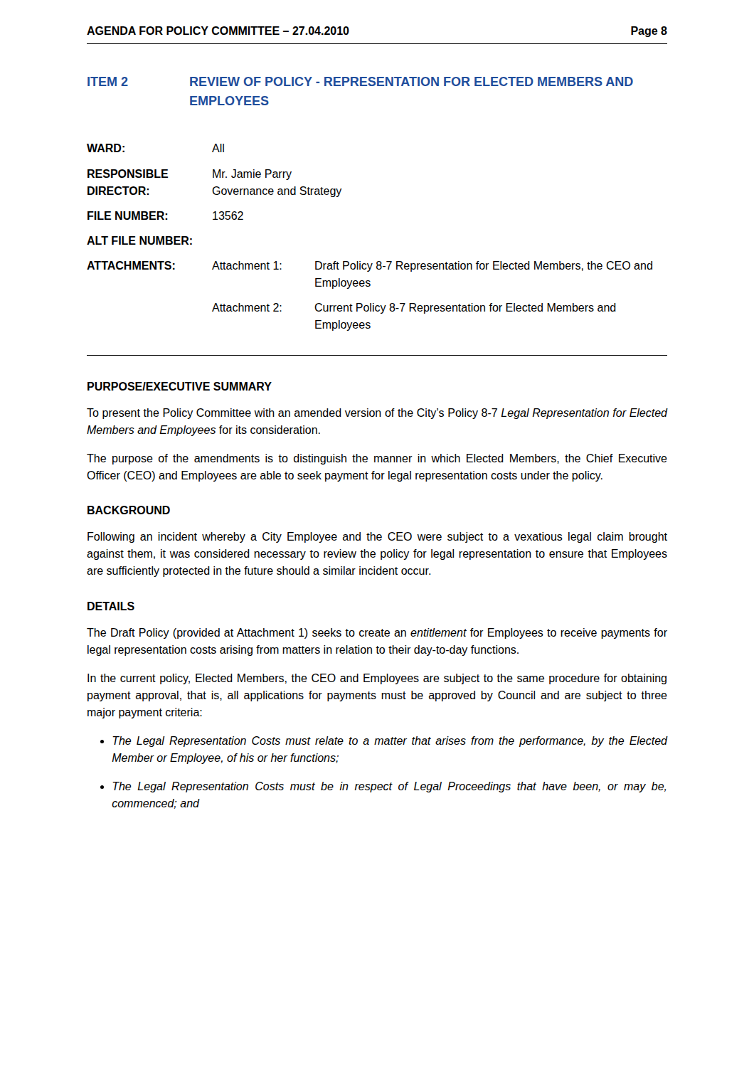AGENDA FOR POLICY COMMITTEE – 27.04.2010 Page 8
ITEM 2 Review of Policy - Representation for Elected Members and Employees
| Ward: | All |
| Responsible Director: | Mr. Jamie Parry Governance and Strategy |
| File Number: | 13562 |
| Alt File Number: | |
| Attachments: | Attachment 1: | Draft Policy 8-7 Representation for Elected Members, the CEO and Employees |
| | Attachment 2: | Current Policy 8-7 Representation for Elected Members and Employees |
Purpose/Executive Summary
To present the Policy Committee with an amended version of the City’s Policy 8-7 Legal Representation for Elected Members and Employees for its consideration.
The purpose of the amendments is to distinguish the manner in which Elected Members, the Chief Executive Officer (CEO) and Employees are able to seek payment for legal representation costs under the policy.
Background
Following an incident whereby a City Employee and the CEO were subject to a vexatious legal claim brought against them, it was considered necessary to review the policy for legal representation to ensure that Employees are sufficiently protected in the future should a similar incident occur.
Details
The Draft Policy (provided at Attachment 1) seeks to create an entitlement for Employees to receive payments for legal representation costs arising from matters in relation to their day-to-day functions.
In the current policy, Elected Members, the CEO and Employees are subject to the same procedure for obtaining payment approval, that is, all applications for payments must be approved by Council and are subject to three major payment criteria:
The Legal Representation Costs must relate to a matter that arises from the performance, by the Elected Member or Employee, of his or her functions;
The Legal Representation Costs must be in respect of Legal Proceedings that have been, or may be, commenced; and